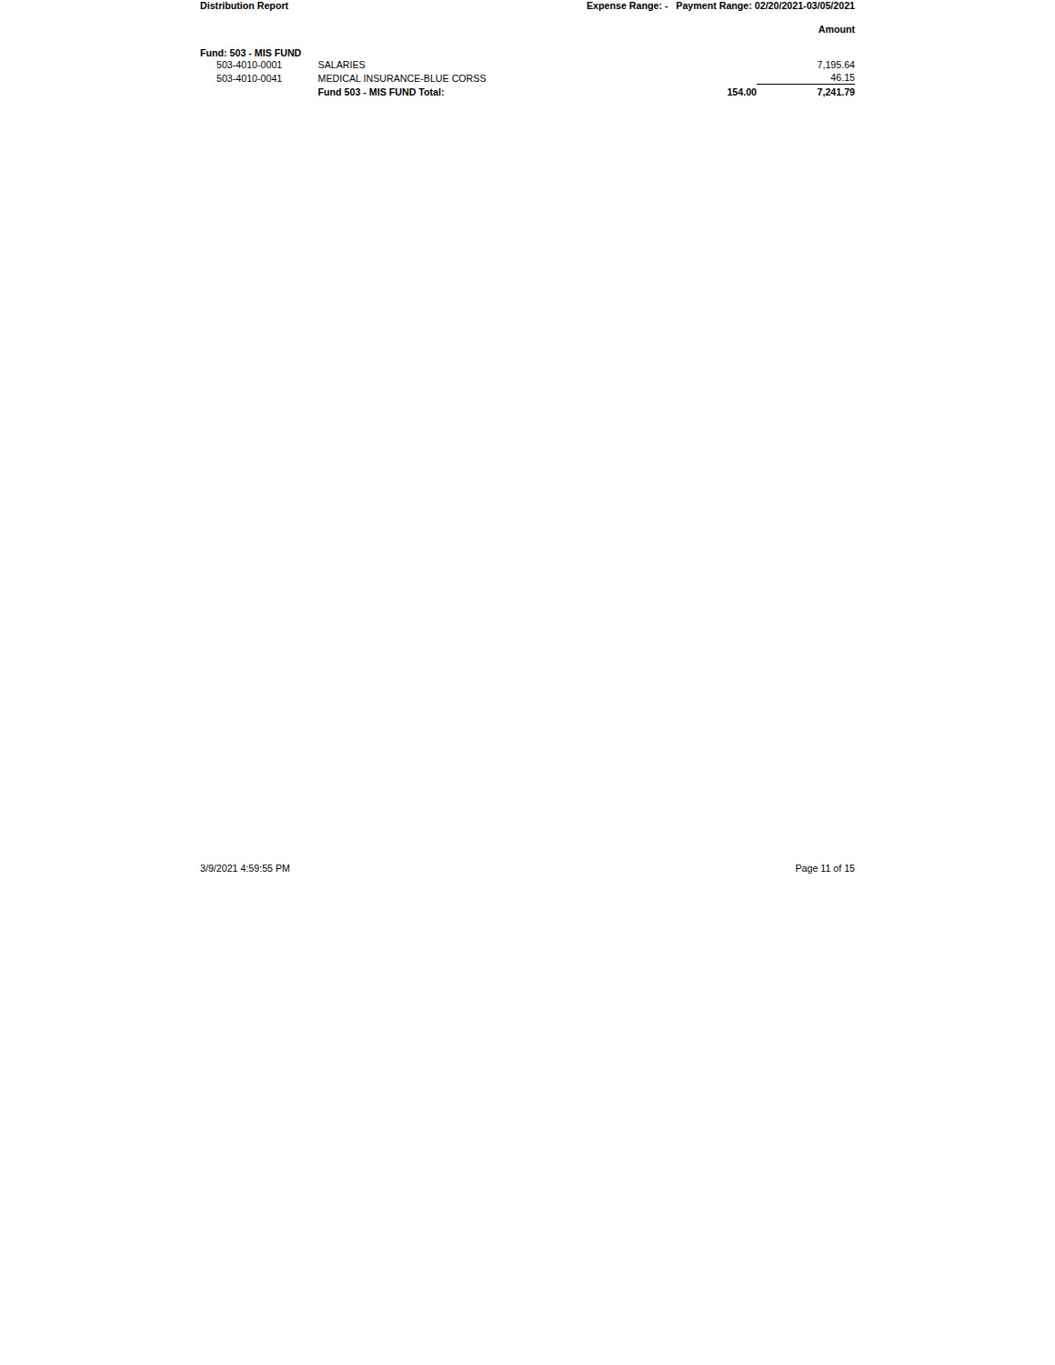Distribution Report
Expense Range: - Payment Range: 02/20/2021-03/05/2021
Amount
Fund: 503 - MIS FUND
| 503-4010-0001 | SALARIES | | 7,195.64 |
| 503-4010-0041 | MEDICAL INSURANCE-BLUE CORSS | | 46.15 |
| | Fund 503 - MIS FUND Total: | 154.00 | 7,241.79 |
3/9/2021 4:59:55 PM
Page 11 of 15